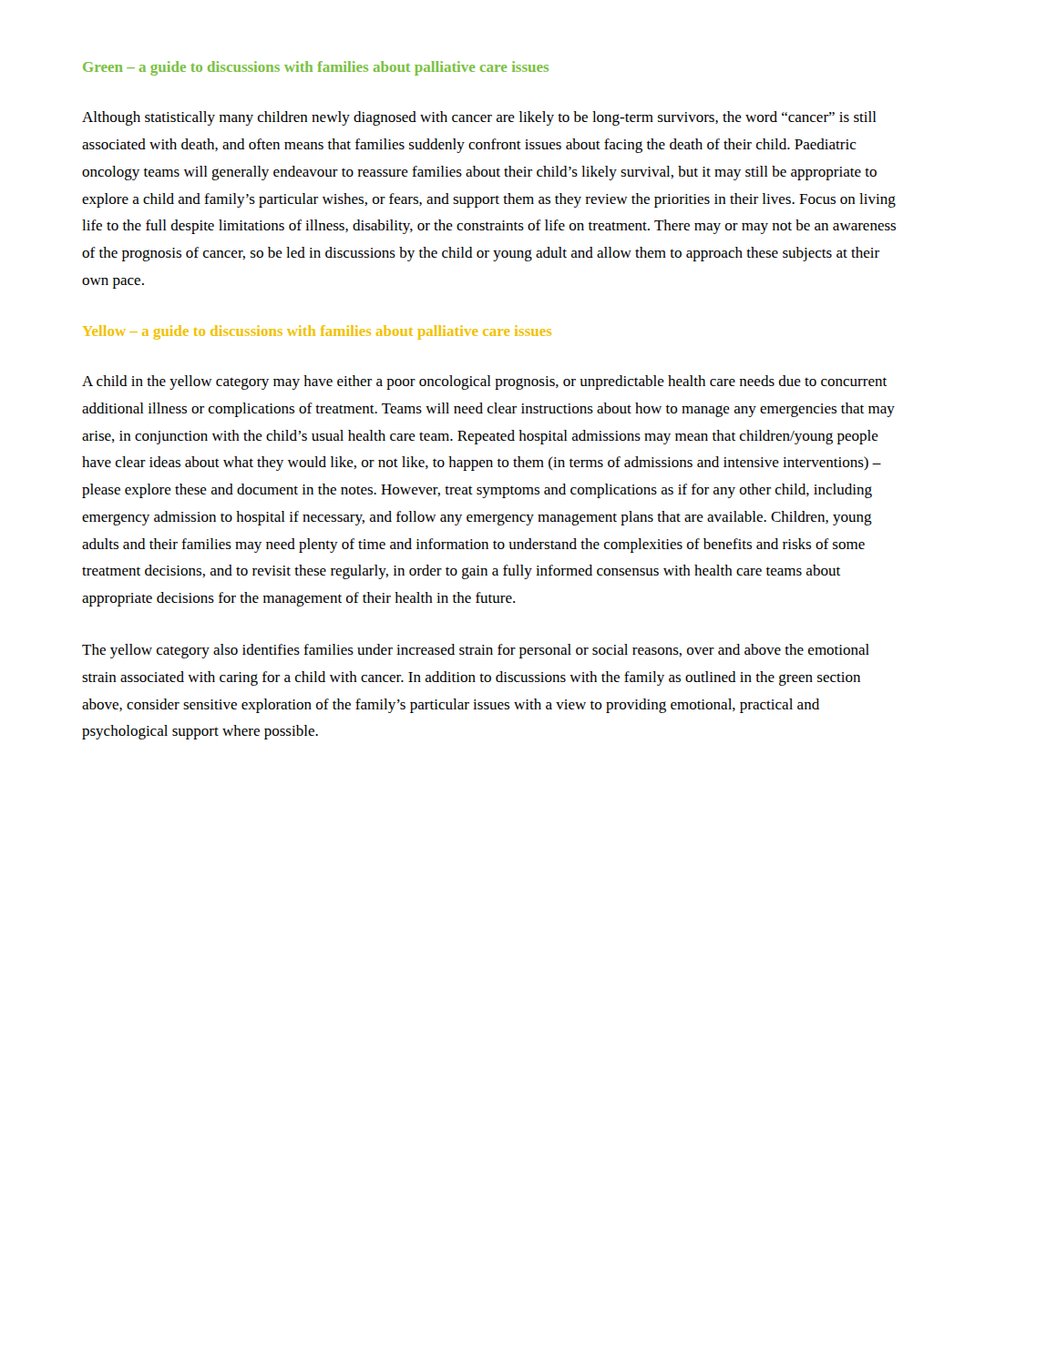Green – a guide to discussions with families about palliative care issues
Although statistically many children newly diagnosed with cancer are likely to be long-term survivors, the word “cancer” is still associated with death, and often means that families suddenly confront issues about facing the death of their child. Paediatric oncology teams will generally endeavour to reassure families about their child’s likely survival, but it may still be appropriate to explore a child and family’s particular wishes, or fears, and support them as they review the priorities in their lives. Focus on living life to the full despite limitations of illness, disability, or the constraints of life on treatment. There may or may not be an awareness of the prognosis of cancer, so be led in discussions by the child or young adult and allow them to approach these subjects at their own pace.
Yellow – a guide to discussions with families about palliative care issues
A child in the yellow category may have either a poor oncological prognosis, or unpredictable health care needs due to concurrent additional illness or complications of treatment. Teams will need clear instructions about how to manage any emergencies that may arise, in conjunction with the child’s usual health care team. Repeated hospital admissions may mean that children/young people have clear ideas about what they would like, or not like, to happen to them (in terms of admissions and intensive interventions) – please explore these and document in the notes. However, treat symptoms and complications as if for any other child, including emergency admission to hospital if necessary, and follow any emergency management plans that are available. Children, young adults and their families may need plenty of time and information to understand the complexities of benefits and risks of some treatment decisions, and to revisit these regularly, in order to gain a fully informed consensus with health care teams about appropriate decisions for the management of their health in the future.
The yellow category also identifies families under increased strain for personal or social reasons, over and above the emotional strain associated with caring for a child with cancer. In addition to discussions with the family as outlined in the green section above, consider sensitive exploration of the family’s particular issues with a view to providing emotional, practical and psychological support where possible.